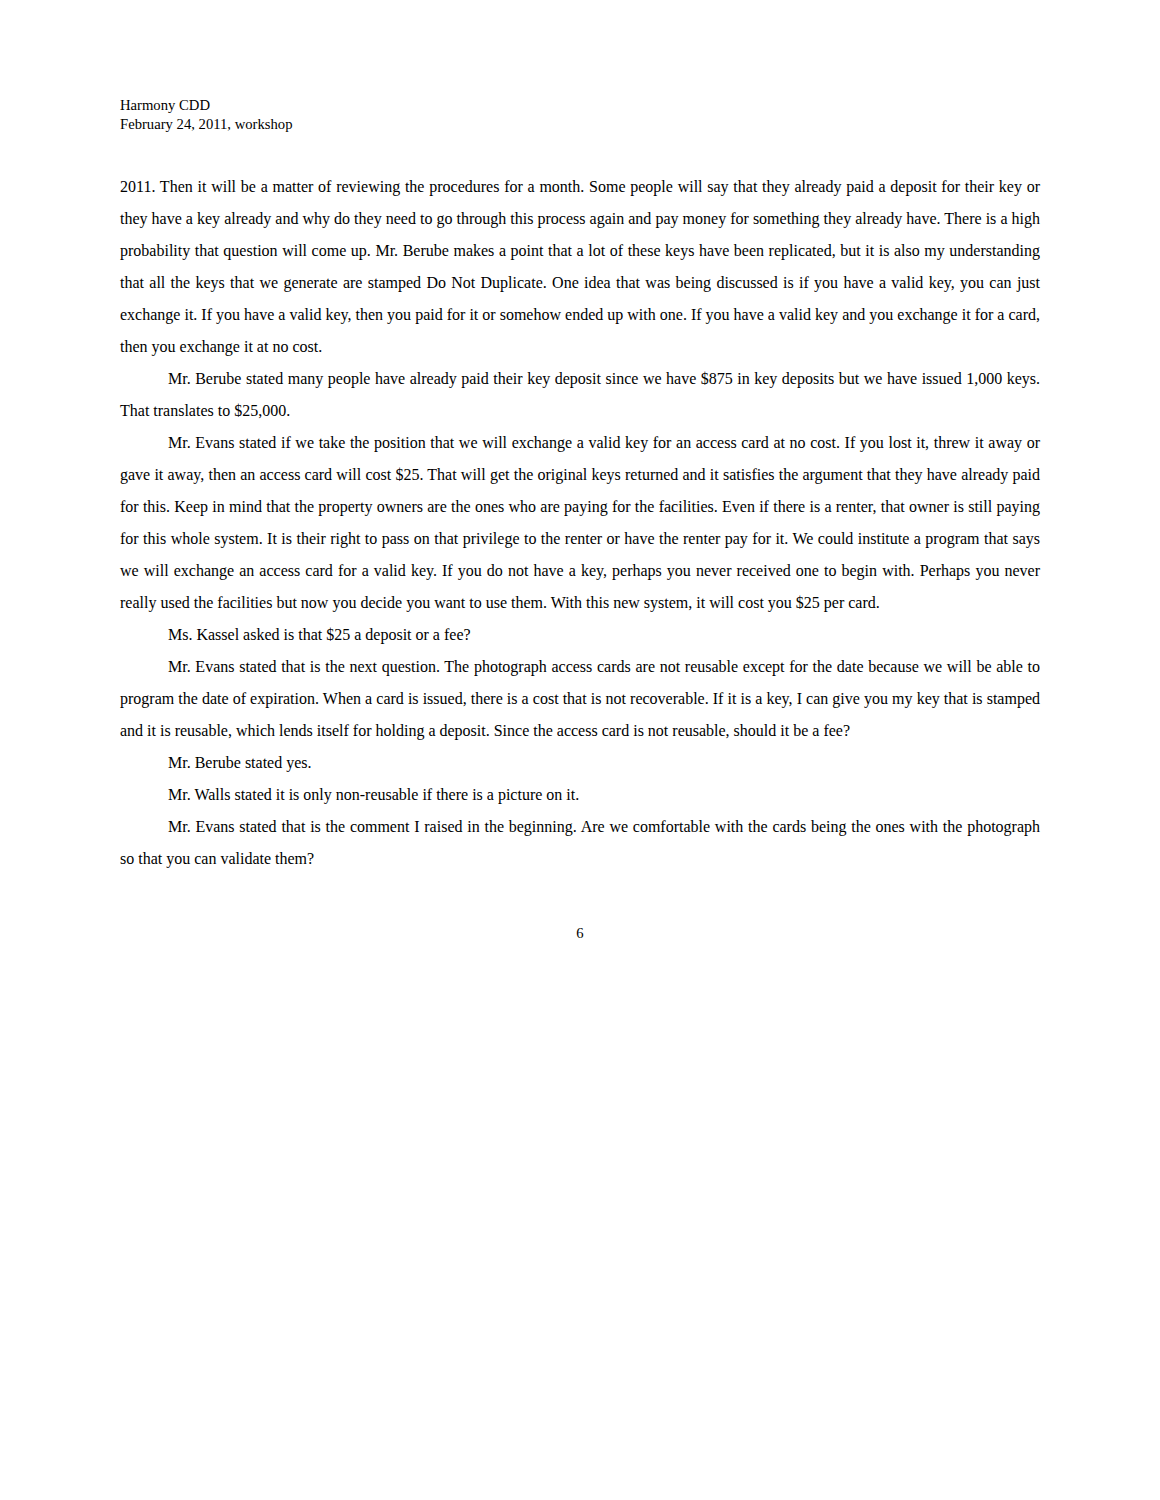Harmony CDD
February 24, 2011, workshop
2011. Then it will be a matter of reviewing the procedures for a month. Some people will say that they already paid a deposit for their key or they have a key already and why do they need to go through this process again and pay money for something they already have. There is a high probability that question will come up. Mr. Berube makes a point that a lot of these keys have been replicated, but it is also my understanding that all the keys that we generate are stamped Do Not Duplicate. One idea that was being discussed is if you have a valid key, you can just exchange it. If you have a valid key, then you paid for it or somehow ended up with one. If you have a valid key and you exchange it for a card, then you exchange it at no cost.
Mr. Berube stated many people have already paid their key deposit since we have $875 in key deposits but we have issued 1,000 keys. That translates to $25,000.
Mr. Evans stated if we take the position that we will exchange a valid key for an access card at no cost. If you lost it, threw it away or gave it away, then an access card will cost $25. That will get the original keys returned and it satisfies the argument that they have already paid for this. Keep in mind that the property owners are the ones who are paying for the facilities. Even if there is a renter, that owner is still paying for this whole system. It is their right to pass on that privilege to the renter or have the renter pay for it. We could institute a program that says we will exchange an access card for a valid key. If you do not have a key, perhaps you never received one to begin with. Perhaps you never really used the facilities but now you decide you want to use them. With this new system, it will cost you $25 per card.
Ms. Kassel asked is that $25 a deposit or a fee?
Mr. Evans stated that is the next question. The photograph access cards are not reusable except for the date because we will be able to program the date of expiration. When a card is issued, there is a cost that is not recoverable. If it is a key, I can give you my key that is stamped and it is reusable, which lends itself for holding a deposit. Since the access card is not reusable, should it be a fee?
Mr. Berube stated yes.
Mr. Walls stated it is only non-reusable if there is a picture on it.
Mr. Evans stated that is the comment I raised in the beginning. Are we comfortable with the cards being the ones with the photograph so that you can validate them?
6